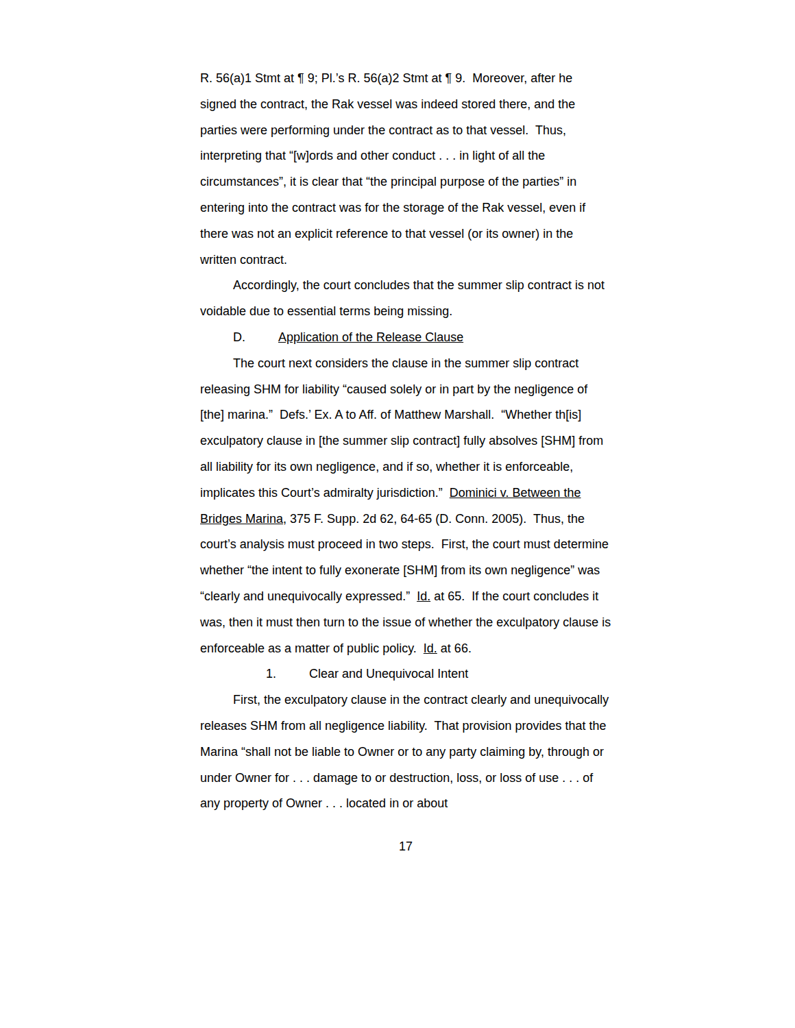R. 56(a)1 Stmt at ¶ 9; Pl.’s R. 56(a)2 Stmt at ¶ 9. Moreover, after he signed the contract, the Rak vessel was indeed stored there, and the parties were performing under the contract as to that vessel. Thus, interpreting that “[w]ords and other conduct . . . in light of all the circumstances”, it is clear that “the principal purpose of the parties” in entering into the contract was for the storage of the Rak vessel, even if there was not an explicit reference to that vessel (or its owner) in the written contract.
Accordingly, the court concludes that the summer slip contract is not voidable due to essential terms being missing.
D. Application of the Release Clause
The court next considers the clause in the summer slip contract releasing SHM for liability “caused solely or in part by the negligence of [the] marina.” Defs.’ Ex. A to Aff. of Matthew Marshall. “Whether th[is] exculpatory clause in [the summer slip contract] fully absolves [SHM] from all liability for its own negligence, and if so, whether it is enforceable, implicates this Court’s admiralty jurisdiction.” Dominici v. Between the Bridges Marina, 375 F. Supp. 2d 62, 64-65 (D. Conn. 2005). Thus, the court’s analysis must proceed in two steps. First, the court must determine whether “the intent to fully exonerate [SHM] from its own negligence” was “clearly and unequivocally expressed.” Id. at 65. If the court concludes it was, then it must then turn to the issue of whether the exculpatory clause is enforceable as a matter of public policy. Id. at 66.
1. Clear and Unequivocal Intent
First, the exculpatory clause in the contract clearly and unequivocally releases SHM from all negligence liability. That provision provides that the Marina “shall not be liable to Owner or to any party claiming by, through or under Owner for . . . damage to or destruction, loss, or loss of use . . . of any property of Owner . . . located in or about
17